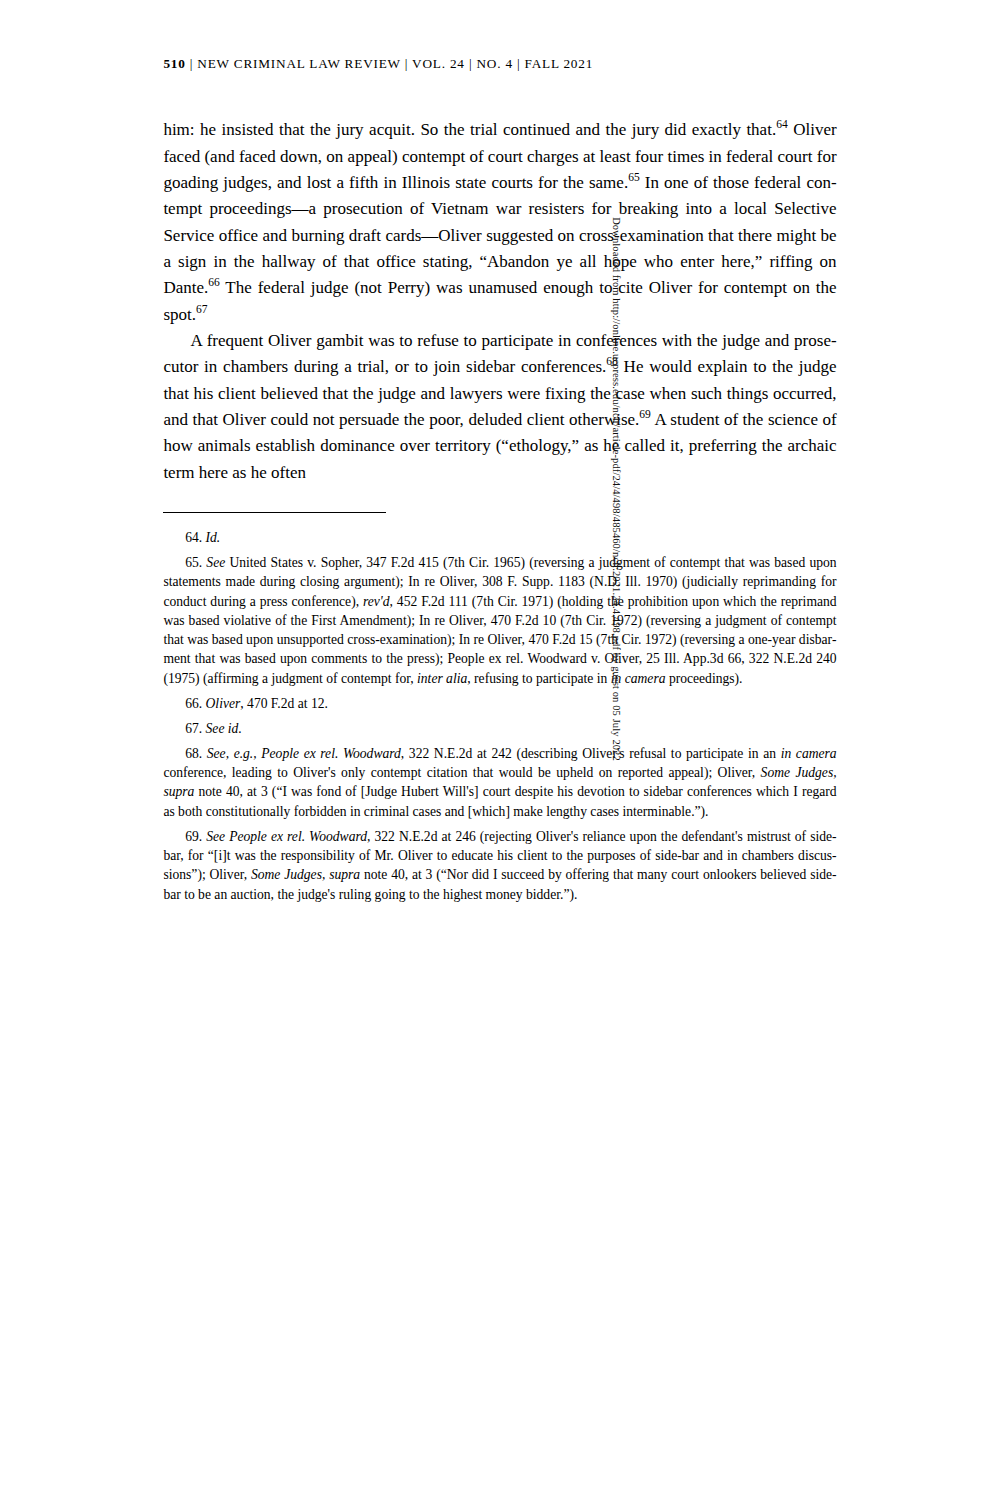510 | NEW CRIMINAL LAW REVIEW | VOL. 24 | NO. 4 | FALL 2021
him: he insisted that the jury acquit. So the trial continued and the jury did exactly that.64 Oliver faced (and faced down, on appeal) contempt of court charges at least four times in federal court for goading judges, and lost a fifth in Illinois state courts for the same.65 In one of those federal contempt proceedings—a prosecution of Vietnam war resisters for breaking into a local Selective Service office and burning draft cards—Oliver suggested on cross-examination that there might be a sign in the hallway of that office stating, “Abandon ye all hope who enter here,” riffing on Dante.66 The federal judge (not Perry) was unamused enough to cite Oliver for contempt on the spot.67
A frequent Oliver gambit was to refuse to participate in conferences with the judge and prosecutor in chambers during a trial, or to join sidebar conferences.68 He would explain to the judge that his client believed that the judge and lawyers were fixing the case when such things occurred, and that Oliver could not persuade the poor, deluded client otherwise.69 A student of the science of how animals establish dominance over territory (“ethology,” as he called it, preferring the archaic term here as he often
64. Id.
65. See United States v. Sopher, 347 F.2d 415 (7th Cir. 1965) (reversing a judgment of contempt that was based upon statements made during closing argument); In re Oliver, 308 F. Supp. 1183 (N.D. Ill. 1970) (judicially reprimanding for conduct during a press conference), rev'd, 452 F.2d 111 (7th Cir. 1971) (holding the prohibition upon which the reprimand was based violative of the First Amendment); In re Oliver, 470 F.2d 10 (7th Cir. 1972) (reversing a judgment of contempt that was based upon unsupported cross-examination); In re Oliver, 470 F.2d 15 (7th Cir. 1972) (reversing a one-year disbarment that was based upon comments to the press); People ex rel. Woodward v. Oliver, 25 Ill. App.3d 66, 322 N.E.2d 240 (1975) (affirming a judgment of contempt for, inter alia, refusing to participate in in camera proceedings).
66. Oliver, 470 F.2d at 12.
67. See id.
68. See, e.g., People ex rel. Woodward, 322 N.E.2d at 242 (describing Oliver's refusal to participate in an in camera conference, leading to Oliver's only contempt citation that would be upheld on reported appeal); Oliver, Some Judges, supra note 40, at 3 (“I was fond of [Judge Hubert Will's] court despite his devotion to sidebar conferences which I regard as both constitutionally forbidden in criminal cases and [which] make lengthy cases interminable.”).
69. See People ex rel. Woodward, 322 N.E.2d at 246 (rejecting Oliver's reliance upon the defendant's mistrust of sidebar, for “[i]t was the responsibility of Mr. Oliver to educate his client to the purposes of side-bar and in chambers discussions”); Oliver, Some Judges, supra note 40, at 3 (“Nor did I succeed by offering that many court onlookers believed sidebar to be an auction, the judge's ruling going to the highest money bidder.”).
Downloaded from http://online.ucpress.edu/nclr/article-pdf/24/4/498/485460/nclr.2021.24.4.498.pdf by guest on 05 July 2022